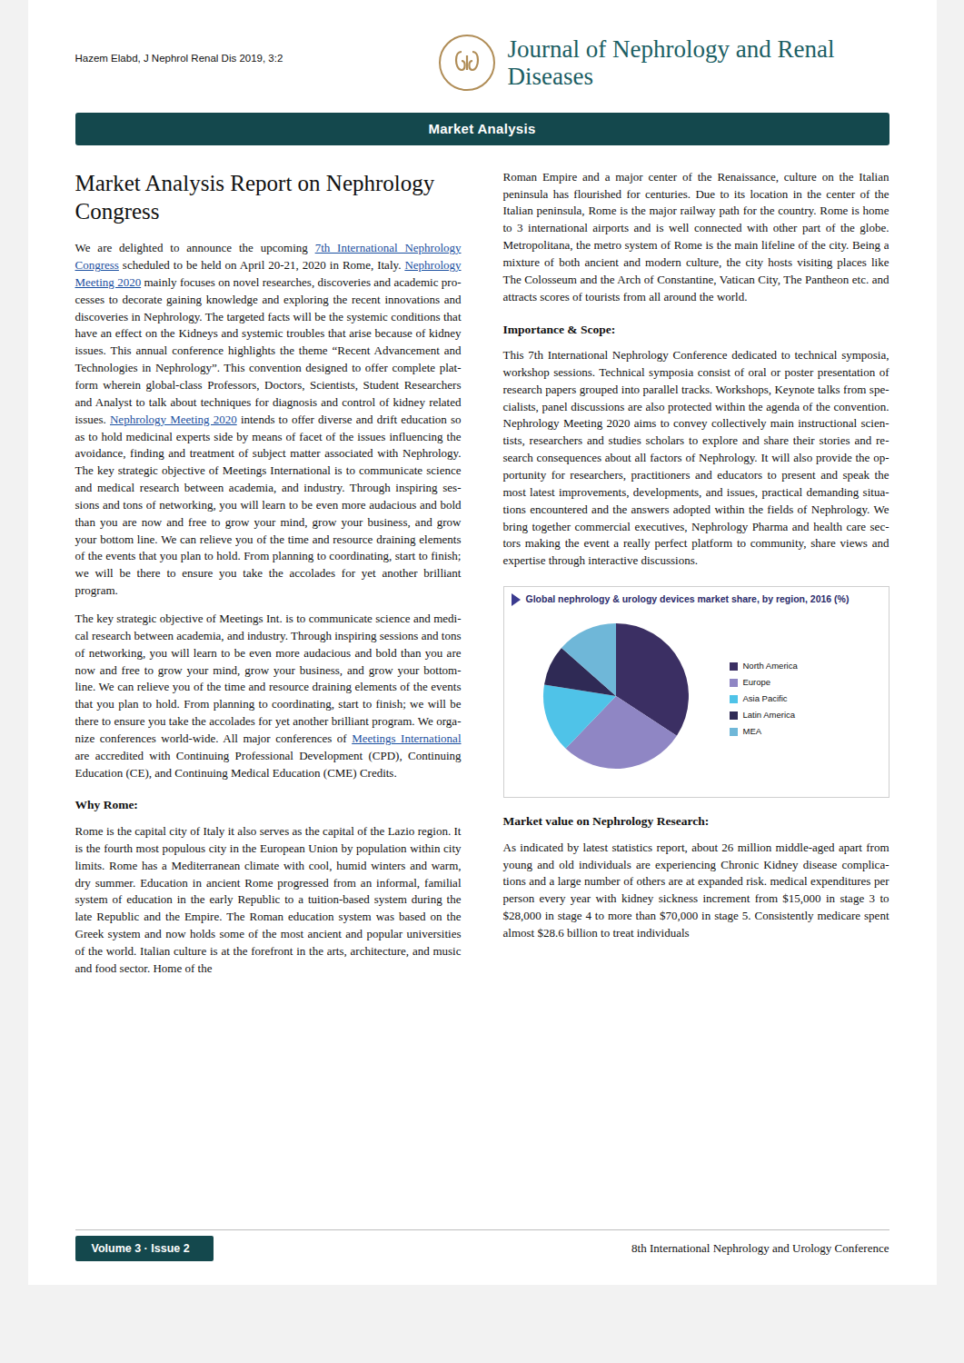Hazem Elabd, J Nephrol Renal Dis 2019, 3:2
Journal of Nephrology and Renal Diseases
Market Analysis
Market Analysis Report on Nephrology Congress
We are delighted to announce the upcoming 7th International Nephrology Congress scheduled to be held on April 20-21, 2020 in Rome, Italy. Nephrology Meeting 2020 mainly focuses on novel researches, discoveries and academic processes to decorate gaining knowledge and exploring the recent innovations and discoveries in Nephrology. The targeted facts will be the systemic conditions that have an effect on the Kidneys and systemic troubles that arise because of kidney issues. This annual conference highlights the theme “Recent Advancement and Technologies in Nephrology”. This convention designed to offer complete platform wherein global-class Professors, Doctors, Scientists, Student Researchers and Analyst to talk about techniques for diagnosis and control of kidney related issues. Nephrology Meeting 2020 intends to offer diverse and drift education so as to hold medicinal experts side by means of facet of the issues influencing the avoidance, finding and treatment of subject matter associated with Nephrology. The key strategic objective of Meetings International is to communicate science and medical research between academia, and industry. Through inspiring sessions and tons of networking, you will learn to be even more audacious and bold than you are now and free to grow your mind, grow your business, and grow your bottom line. We can relieve you of the time and resource draining elements of the events that you plan to hold. From planning to coordinating, start to finish; we will be there to ensure you take the accolades for yet another brilliant program.
The key strategic objective of Meetings Int. is to communicate science and medical research between academia, and industry. Through inspiring sessions and tons of networking, you will learn to be even more audacious and bold than you are now and free to grow your mind, grow your business, and grow your bottom-line. We can relieve you of the time and resource draining elements of the events that you plan to hold. From planning to coordinating, start to finish; we will be there to ensure you take the accolades for yet another brilliant program. We organize conferences world-wide. All major conferences of Meetings International are accredited with Continuing Professional Development (CPD), Continuing Education (CE), and Continuing Medical Education (CME) Credits.
Why Rome:
Rome is the capital city of Italy it also serves as the capital of the Lazio region. It is the fourth most populous city in the European Union by population within city limits. Rome has a Mediterranean climate with cool, humid winters and warm, dry summer. Education in ancient Rome progressed from an informal, familial system of education in the early Republic to a tuition-based system during the late Republic and the Empire. The Roman education system was based on the Greek system and now holds some of the most ancient and popular universities of the world. Italian culture is at the forefront in the arts, architecture, and music and food sector. Home of the
Roman Empire and a major center of the Renaissance, culture on the Italian peninsula has flourished for centuries. Due to its location in the center of the Italian peninsula, Rome is the major railway path for the country. Rome is home to 3 international airports and is well connected with other part of the globe. Metropolitana, the metro system of Rome is the main lifeline of the city. Being a mixture of both ancient and modern culture, the city hosts visiting places like The Colosseum and the Arch of Constantine, Vatican City, The Pantheon etc. and attracts scores of tourists from all around the world.
Importance & Scope:
This 7th International Nephrology Conference dedicated to technical symposia, workshop sessions. Technical symposia consist of oral or poster presentation of research papers grouped into parallel tracks. Workshops, Keynote talks from specialists, panel discussions are also protected within the agenda of the convention. Nephrology Meeting 2020 aims to convey collectively main instructional scientists, researchers and studies scholars to explore and share their stories and research consequences about all factors of Nephrology. It will also provide the opportunity for researchers, practitioners and educators to present and speak the most latest improvements, developments, and issues, practical demanding situations encountered and the answers adopted within the fields of Nephrology. We bring together commercial executives, Nephrology Pharma and health care sectors making the event a really perfect platform to community, share views and expertise through interactive discussions.
Global nephrology & urology devices market share, by region, 2016 (%)
North America
Europe
Asia Pacific
Latin America
MEA
Market value on Nephrology Research:
As indicated by latest statistics report, about 26 million middle-aged apart from young and old individuals are experiencing Chronic Kidney disease complications and a large number of others are at expanded risk. medical expenditures per person every year with kidney sickness increment from $15,000 in stage 3 to $28,000 in stage 4 to more than $70,000 in stage 5. Consistently medicare spent almost $28.6 billion to treat individuals
Volume 3 · Issue 2
8th International Nephrology and Urology Conference